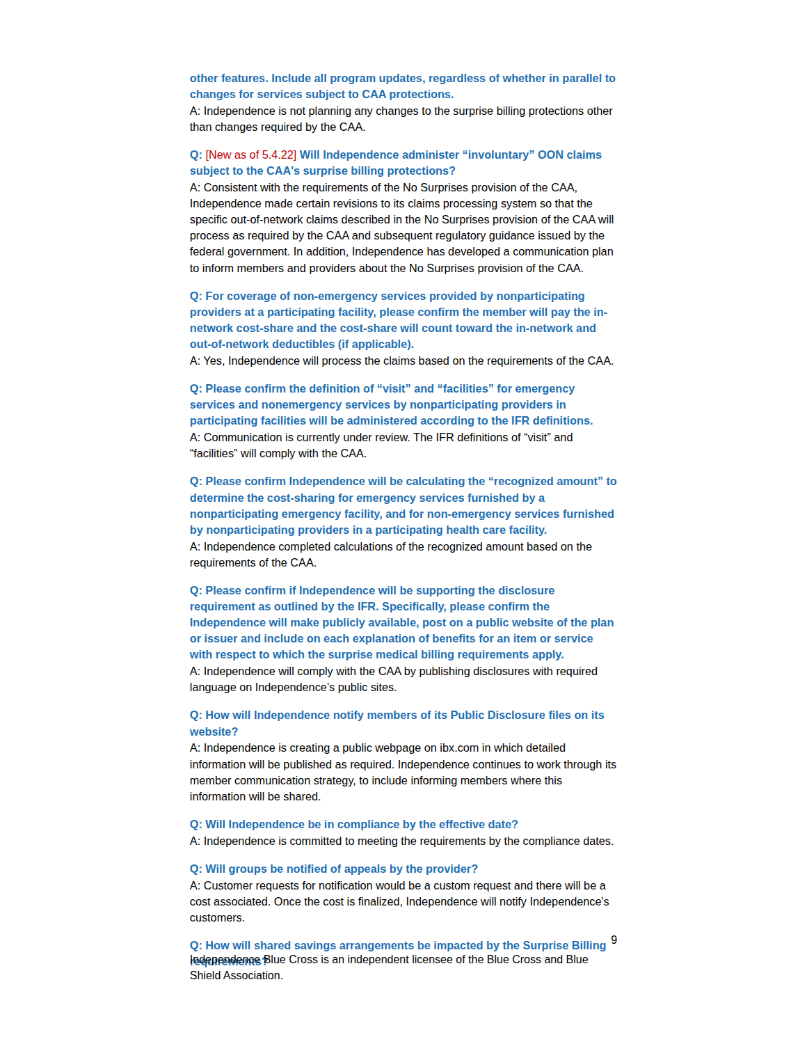other features. Include all program updates, regardless of whether in parallel to changes for services subject to CAA protections.
A: Independence is not planning any changes to the surprise billing protections other than changes required by the CAA.
Q: [New as of 5.4.22] Will Independence administer “involuntary” OON claims subject to the CAA's surprise billing protections?
A: Consistent with the requirements of the No Surprises provision of the CAA, Independence made certain revisions to its claims processing system so that the specific out-of-network claims described in the No Surprises provision of the CAA will process as required by the CAA and subsequent regulatory guidance issued by the federal government. In addition, Independence has developed a communication plan to inform members and providers about the No Surprises provision of the CAA.
Q: For coverage of non-emergency services provided by nonparticipating providers at a participating facility, please confirm the member will pay the in-network cost-share and the cost-share will count toward the in-network and out-of-network deductibles (if applicable).
A: Yes, Independence will process the claims based on the requirements of the CAA.
Q: Please confirm the definition of “visit” and “facilities” for emergency services and nonemergency services by nonparticipating providers in participating facilities will be administered according to the IFR definitions.
A: Communication is currently under review. The IFR definitions of “visit” and “facilities” will comply with the CAA.
Q: Please confirm Independence will be calculating the “recognized amount” to determine the cost-sharing for emergency services furnished by a nonparticipating emergency facility, and for non-emergency services furnished by nonparticipating providers in a participating health care facility.
A: Independence completed calculations of the recognized amount based on the requirements of the CAA.
Q: Please confirm if Independence will be supporting the disclosure requirement as outlined by the IFR. Specifically, please confirm the Independence will make publicly available, post on a public website of the plan or issuer and include on each explanation of benefits for an item or service with respect to which the surprise medical billing requirements apply.
A: Independence will comply with the CAA by publishing disclosures with required language on Independence’s public sites.
Q: How will Independence notify members of its Public Disclosure files on its website?
A: Independence is creating a public webpage on ibx.com in which detailed information will be published as required. Independence continues to work through its member communication strategy, to include informing members where this information will be shared.
Q: Will Independence be in compliance by the effective date?
A: Independence is committed to meeting the requirements by the compliance dates.
Q: Will groups be notified of appeals by the provider?
A: Customer requests for notification would be a custom request and there will be a cost associated. Once the cost is finalized, Independence will notify Independence's customers.
Q: How will shared savings arrangements be impacted by the Surprise Billing requirements?
9
Independence Blue Cross is an independent licensee of the Blue Cross and Blue Shield Association.